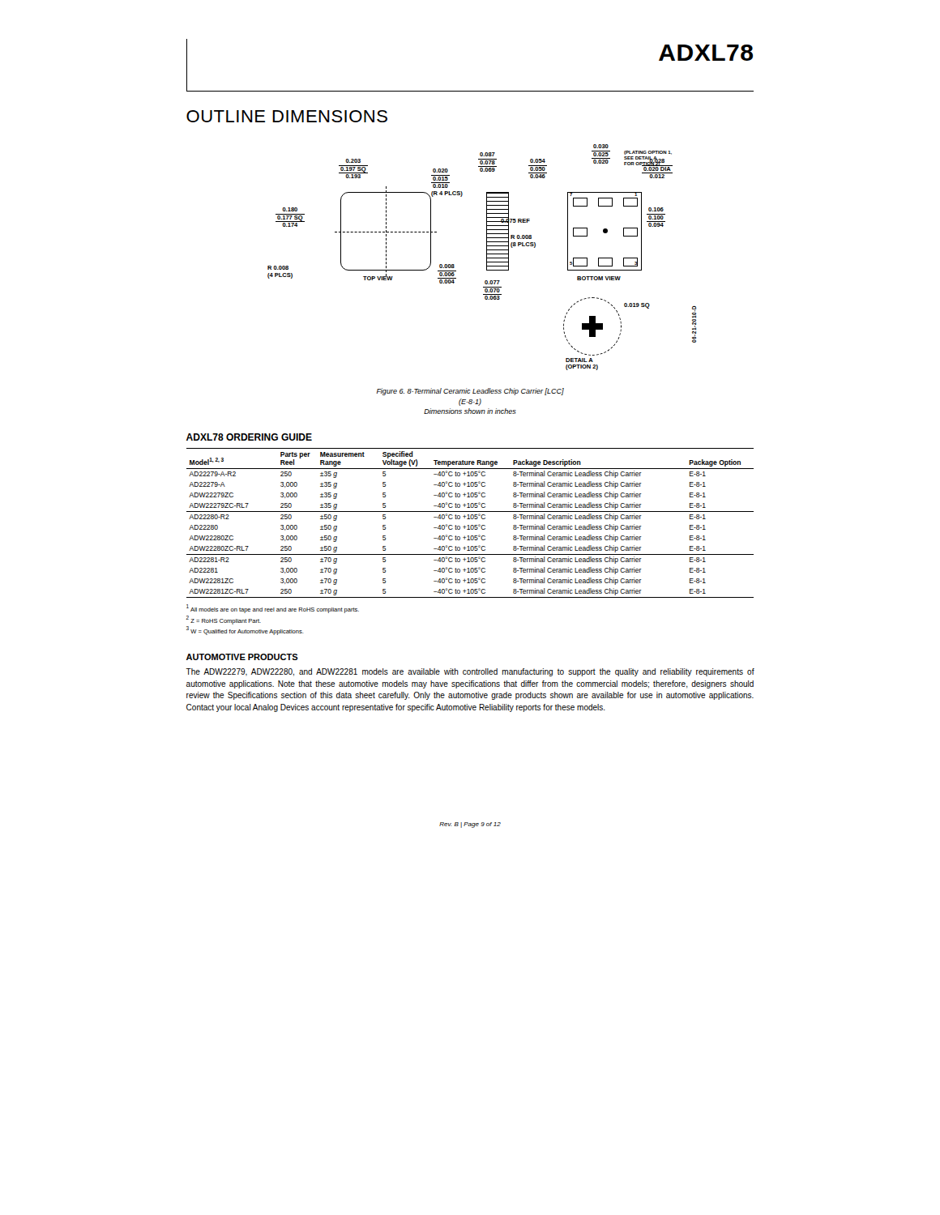ADXL78
OUTLINE DIMENSIONS
(PLATING OPTION 1,
SEE DETAIL A
FOR OPTION 2)
0.2030.197 SQ 0.193
0.0200.0150.010
(R 4 PLCS)
0.1800.177 SQ 0.174
R 0.008
(4 PLCS)
TOP VIEW
0.0870.0780.069
0.0080.0060.004
0.0770.0700.063
0.0540.0500.046
0.0300.0250.020
0.0280.020 DIA 0.012
0.075 REF
R 0.008
(8 PLCS)
0.1060.1000.094
7
1
5
3
BOTTOM VIEW
0.019 SQ
DETAIL A
(OPTION 2)
06-21-2010-D
Figure 6. 8-Terminal Ceramic Leadless Chip Carrier [LCC]
(E-8-1)
Dimensions shown in inches
ADXL78 ORDERING GUIDE
| Model 1, 2, 3 | Parts per Reel | Measurement Range | Specified Voltage (V) | Temperature Range | Package Description | Package Option |
| --- | --- | --- | --- | --- | --- | --- |
| AD22279-A-R2 | 250 | ±35 g | 5 | −40°C to +105°C | 8-Terminal Ceramic Leadless Chip Carrier | E-8-1 |
| AD22279-A | 3,000 | ±35 g | 5 | −40°C to +105°C | 8-Terminal Ceramic Leadless Chip Carrier | E-8-1 |
| ADW22279ZC | 3,000 | ±35 g | 5 | −40°C to +105°C | 8-Terminal Ceramic Leadless Chip Carrier | E-8-1 |
| ADW22279ZC-RL7 | 250 | ±35 g | 5 | −40°C to +105°C | 8-Terminal Ceramic Leadless Chip Carrier | E-8-1 |
| AD22280-R2 | 250 | ±50 g | 5 | −40°C to +105°C | 8-Terminal Ceramic Leadless Chip Carrier | E-8-1 |
| AD22280 | 3,000 | ±50 g | 5 | −40°C to +105°C | 8-Terminal Ceramic Leadless Chip Carrier | E-8-1 |
| ADW22280ZC | 3,000 | ±50 g | 5 | −40°C to +105°C | 8-Terminal Ceramic Leadless Chip Carrier | E-8-1 |
| ADW22280ZC-RL7 | 250 | ±50 g | 5 | −40°C to +105°C | 8-Terminal Ceramic Leadless Chip Carrier | E-8-1 |
| AD22281-R2 | 250 | ±70 g | 5 | −40°C to +105°C | 8-Terminal Ceramic Leadless Chip Carrier | E-8-1 |
| AD22281 | 3,000 | ±70 g | 5 | −40°C to +105°C | 8-Terminal Ceramic Leadless Chip Carrier | E-8-1 |
| ADW22281ZC | 3,000 | ±70 g | 5 | −40°C to +105°C | 8-Terminal Ceramic Leadless Chip Carrier | E-8-1 |
| ADW22281ZC-RL7 | 250 | ±70 g | 5 | −40°C to +105°C | 8-Terminal Ceramic Leadless Chip Carrier | E-8-1 |
1 All models are on tape and reel and are RoHS compliant parts.
2 Z = RoHS Compliant Part.
3 W = Qualified for Automotive Applications.
AUTOMOTIVE PRODUCTS
The ADW22279, ADW22280, and ADW22281 models are available with controlled manufacturing to support the quality and reliability requirements of automotive applications. Note that these automotive models may have specifications that differ from the commercial models; therefore, designers should review the Specifications section of this data sheet carefully. Only the automotive grade products shown are available for use in automotive applications. Contact your local Analog Devices account representative for specific Automotive Reliability reports for these models.
Rev. B | Page 9 of 12